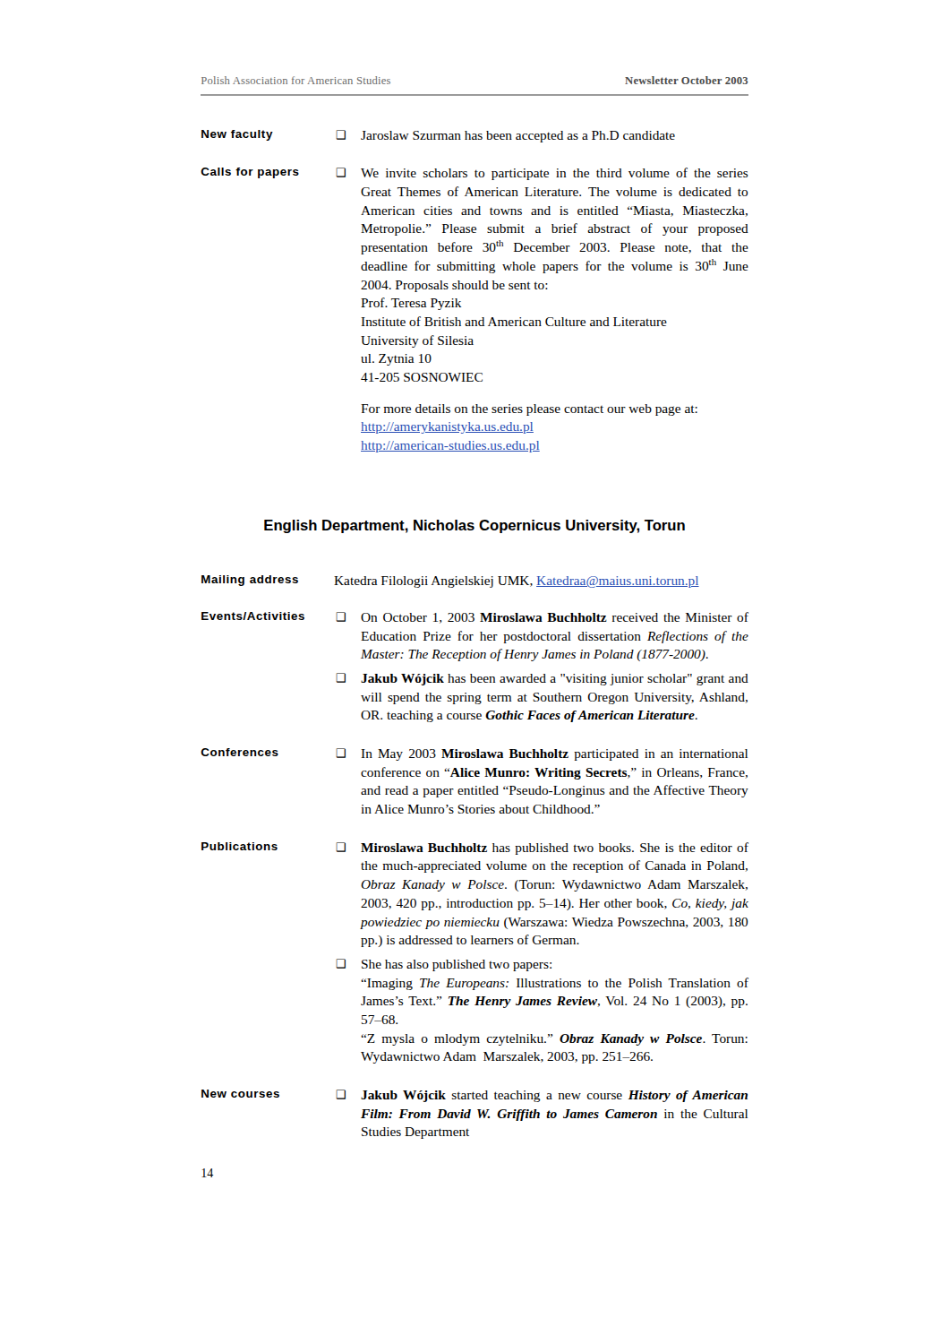Polish Association for American Studies
Newsletter October 2003
| New faculty | Jaroslaw Szurman has been accepted as a Ph.D candidate |
| Calls for papers | We invite scholars to participate in the third volume of the series Great Themes of American Literature. The volume is dedicated to American cities and towns and is entitled “Miasta, Miasteczka, Metropolie.” Please submit a brief abstract of your proposed presentation before 30 th December 2003. Please note, that the deadline for submitting whole papers for the volume is 30 th June 2004. Proposals should be sent to: Prof. Teresa Pyzik Institute of British and American Culture and Literature University of Silesia ul. Zytnia 10 41-205 SOSNOWIEC For more details on the series please contact our web page at: http://amerykanistyka.us.edu.pl http://american-studies.us.edu.pl |
English Department, Nicholas Copernicus University, Torun
| Mailing address | Katedra Filologii Angielskiej UMK, Katedraa@maius.uni.torun.pl |
| Events/Activities | On October 1, 2003 Miroslawa Buchholtz received the Minister of Education Prize for her postdoctoral dissertation Reflections of the Master: The Reception of Henry James in Poland (1877-2000) . Jakub Wójcik has been awarded a "visiting junior scholar" grant and will spend the spring term at Southern Oregon University, Ashland, OR. teaching a course Gothic Faces of American Literature . |
| Conferences | In May 2003 Miroslawa Buchholtz participated in an international conference on “ Alice Munro: Writing Secrets ,” in Orleans, France, and read a paper entitled “Pseudo-Longinus and the Affective Theory in Alice Munro’s Stories about Childhood.” |
| Publications | Miroslawa Buchholtz has published two books. She is the editor of the much-appreciated volume on the reception of Canada in Poland, Obraz Kanady w Polsce . (Torun: Wydawnictwo Adam Marszalek, 2003, 420 pp., introduction pp. 5–14). Her other book, Co, kiedy, jak powiedziec po niemiecku (Warszawa: Wiedza Powszechna, 2003, 180 pp.) is addressed to learners of German. She has also published two papers: “Imaging The Europeans: Illustrations to the Polish Translation of James’s Text.” The Henry James Review , Vol. 24 No 1 (2003), pp. 57–68. “Z mysla o mlodym czytelniku.” Obraz Kanady w Polsce . Torun: Wydawnictwo Adam Marszalek, 2003, pp. 251–266. |
| New courses | Jakub Wójcik started teaching a new course History of American Film: From David W. Griffith to James Cameron in the Cultural Studies Department |
14